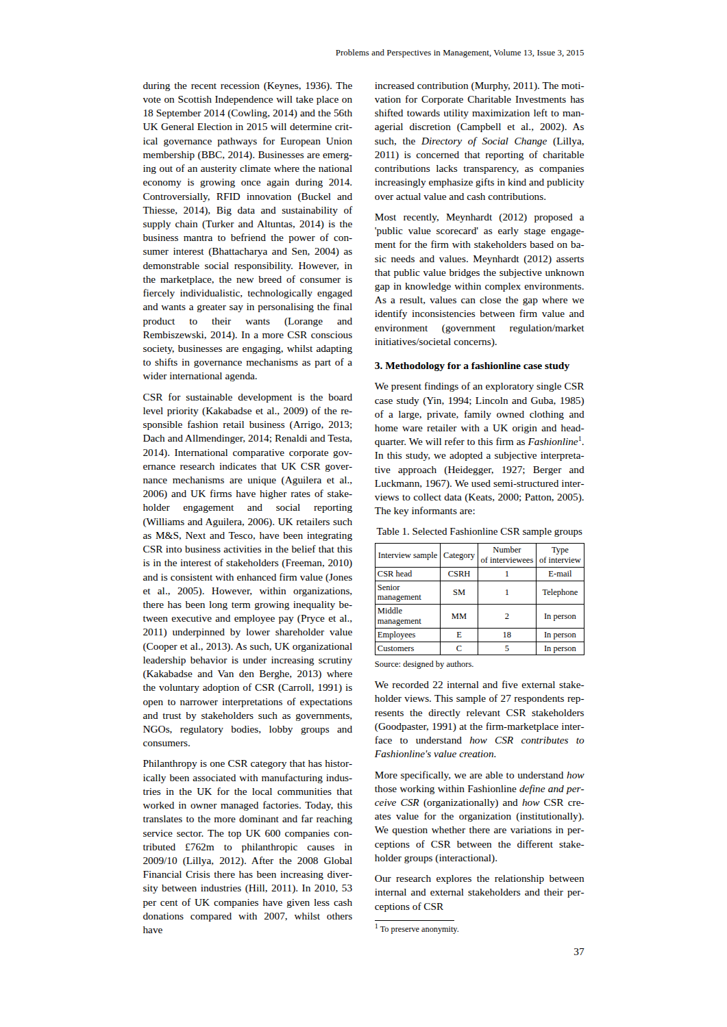Problems and Perspectives in Management, Volume 13, Issue 3, 2015
during the recent recession (Keynes, 1936). The vote on Scottish Independence will take place on 18 September 2014 (Cowling, 2014) and the 56th UK General Election in 2015 will determine critical governance pathways for European Union membership (BBC, 2014). Businesses are emerging out of an austerity climate where the national economy is growing once again during 2014. Controversially, RFID innovation (Buckel and Thiesse, 2014), Big data and sustainability of supply chain (Turker and Altuntas, 2014) is the business mantra to befriend the power of consumer interest (Bhattacharya and Sen, 2004) as demonstrable social responsibility. However, in the marketplace, the new breed of consumer is fiercely individualistic, technologically engaged and wants a greater say in personalising the final product to their wants (Lorange and Rembiszewski, 2014). In a more CSR conscious society, businesses are engaging, whilst adapting to shifts in governance mechanisms as part of a wider international agenda.
CSR for sustainable development is the board level priority (Kakabadse et al., 2009) of the responsible fashion retail business (Arrigo, 2013; Dach and Allmendinger, 2014; Renaldi and Testa, 2014). International comparative corporate governance research indicates that UK CSR governance mechanisms are unique (Aguilera et al., 2006) and UK firms have higher rates of stakeholder engagement and social reporting (Williams and Aguilera, 2006). UK retailers such as M&S, Next and Tesco, have been integrating CSR into business activities in the belief that this is in the interest of stakeholders (Freeman, 2010) and is consistent with enhanced firm value (Jones et al., 2005). However, within organizations, there has been long term growing inequality between executive and employee pay (Pryce et al., 2011) underpinned by lower shareholder value (Cooper et al., 2013). As such, UK organizational leadership behavior is under increasing scrutiny (Kakabadse and Van den Berghe, 2013) where the voluntary adoption of CSR (Carroll, 1991) is open to narrower interpretations of expectations and trust by stakeholders such as governments, NGOs, regulatory bodies, lobby groups and consumers.
Philanthropy is one CSR category that has historically been associated with manufacturing industries in the UK for the local communities that worked in owner managed factories. Today, this translates to the more dominant and far reaching service sector. The top UK 600 companies contributed £762m to philanthropic causes in 2009/10 (Lillya, 2012). After the 2008 Global Financial Crisis there has been increasing diversity between industries (Hill, 2011). In 2010, 53 per cent of UK companies have given less cash donations compared with 2007, whilst others have
increased contribution (Murphy, 2011). The motivation for Corporate Charitable Investments has shifted towards utility maximization left to managerial discretion (Campbell et al., 2002). As such, the Directory of Social Change (Lillya, 2011) is concerned that reporting of charitable contributions lacks transparency, as companies increasingly emphasize gifts in kind and publicity over actual value and cash contributions.
Most recently, Meynhardt (2012) proposed a 'public value scorecard' as early stage engagement for the firm with stakeholders based on basic needs and values. Meynhardt (2012) asserts that public value bridges the subjective unknown gap in knowledge within complex environments. As a result, values can close the gap where we identify inconsistencies between firm value and environment (government regulation/market initiatives/societal concerns).
3. Methodology for a fashionline case study
We present findings of an exploratory single CSR case study (Yin, 1994; Lincoln and Guba, 1985) of a large, private, family owned clothing and home ware retailer with a UK origin and headquarter. We will refer to this firm as Fashionline1. In this study, we adopted a subjective interpretative approach (Heidegger, 1927; Berger and Luckmann, 1967). We used semi-structured interviews to collect data (Keats, 2000; Patton, 2005). The key informants are:
Table 1. Selected Fashionline CSR sample groups
| Interview sample | Category | Number of interviewees | Type of interview |
| --- | --- | --- | --- |
| CSR head | CSRH | 1 | E-mail |
| Senior management | SM | 1 | Telephone |
| Middle management | MM | 2 | In person |
| Employees | E | 18 | In person |
| Customers | C | 5 | In person |
Source: designed by authors.
We recorded 22 internal and five external stakeholder views. This sample of 27 respondents represents the directly relevant CSR stakeholders (Goodpaster, 1991) at the firm-marketplace interface to understand how CSR contributes to Fashionline's value creation.
More specifically, we are able to understand how those working within Fashionline define and perceive CSR (organizationally) and how CSR creates value for the organization (institutionally). We question whether there are variations in perceptions of CSR between the different stakeholder groups (interactional).
Our research explores the relationship between internal and external stakeholders and their perceptions of CSR
1 To preserve anonymity.
37